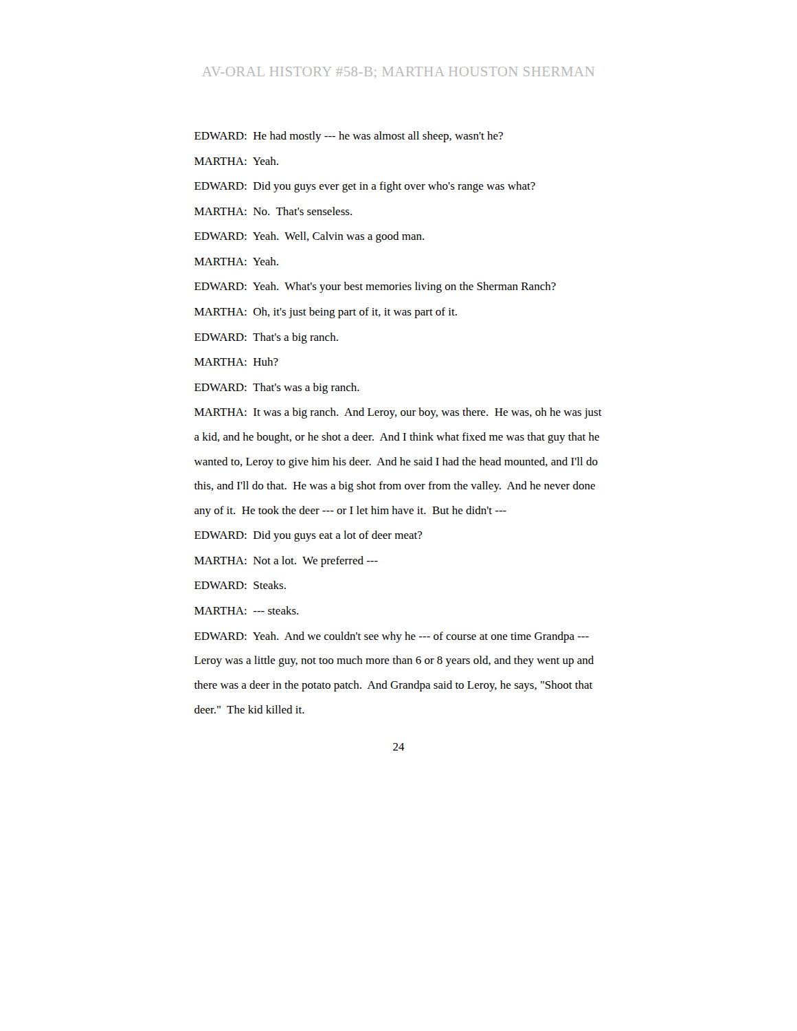AV-ORAL HISTORY #58-B; MARTHA HOUSTON SHERMAN
EDWARD: He had mostly --- he was almost all sheep, wasn't he?
MARTHA: Yeah.
EDWARD: Did you guys ever get in a fight over who's range was what?
MARTHA: No. That's senseless.
EDWARD: Yeah. Well, Calvin was a good man.
MARTHA: Yeah.
EDWARD: Yeah. What's your best memories living on the Sherman Ranch?
MARTHA: Oh, it's just being part of it, it was part of it.
EDWARD: That's a big ranch.
MARTHA: Huh?
EDWARD: That's was a big ranch.
MARTHA: It was a big ranch. And Leroy, our boy, was there. He was, oh he was just a kid, and he bought, or he shot a deer. And I think what fixed me was that guy that he wanted to, Leroy to give him his deer. And he said I had the head mounted, and I'll do this, and I'll do that. He was a big shot from over from the valley. And he never done any of it. He took the deer --- or I let him have it. But he didn't ---
EDWARD: Did you guys eat a lot of deer meat?
MARTHA: Not a lot. We preferred ---
EDWARD: Steaks.
MARTHA: --- steaks.
EDWARD: Yeah. And we couldn't see why he --- of course at one time Grandpa --- Leroy was a little guy, not too much more than 6 or 8 years old, and they went up and there was a deer in the potato patch. And Grandpa said to Leroy, he says, "Shoot that deer." The kid killed it.
24